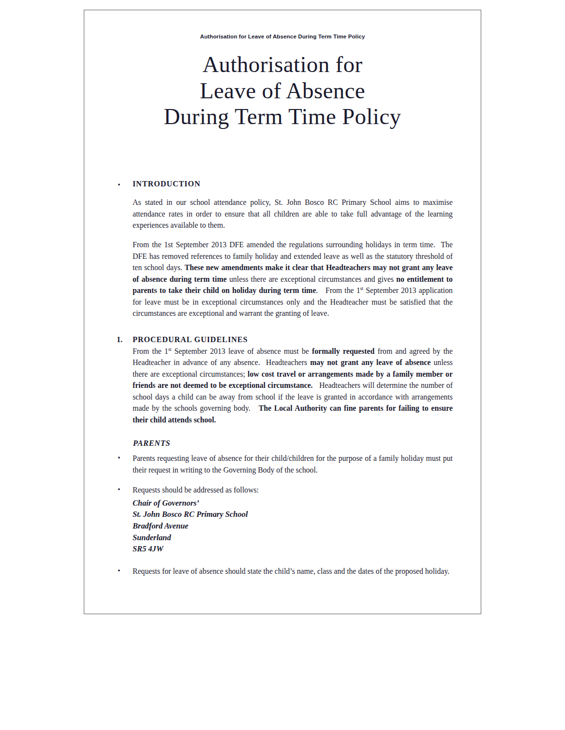Authorisation for Leave of Absence During Term Time Policy
Authorisation for
Leave of Absence
During Term Time Policy
INTRODUCTION
As stated in our school attendance policy, St. John Bosco RC Primary School aims to maximise attendance rates in order to ensure that all children are able to take full advantage of the learning experiences available to them.
From the 1st September 2013 DFE amended the regulations surrounding holidays in term time. The DFE has removed references to family holiday and extended leave as well as the statutory threshold of ten school days. These new amendments make it clear that Headteachers may not grant any leave of absence during term time unless there are exceptional circumstances and gives no entitlement to parents to take their child on holiday during term time. From the 1st September 2013 application for leave must be in exceptional circumstances only and the Headteacher must be satisfied that the circumstances are exceptional and warrant the granting of leave.
1. PROCEDURAL GUIDELINES
From the 1st September 2013 leave of absence must be formally requested from and agreed by the Headteacher in advance of any absence. Headteachers may not grant any leave of absence unless there are exceptional circumstances; low cost travel or arrangements made by a family member or friends are not deemed to be exceptional circumstance. Headteachers will determine the number of school days a child can be away from school if the leave is granted in accordance with arrangements made by the schools governing body. The Local Authority can fine parents for failing to ensure their child attends school.
PARENTS
Parents requesting leave of absence for their child/children for the purpose of a family holiday must put their request in writing to the Governing Body of the school.
Requests should be addressed as follows:
Chair of Governors’
St. John Bosco RC Primary School
Bradford Avenue
Sunderland
SR5 4JW
Requests for leave of absence should state the child’s name, class and the dates of the proposed holiday.